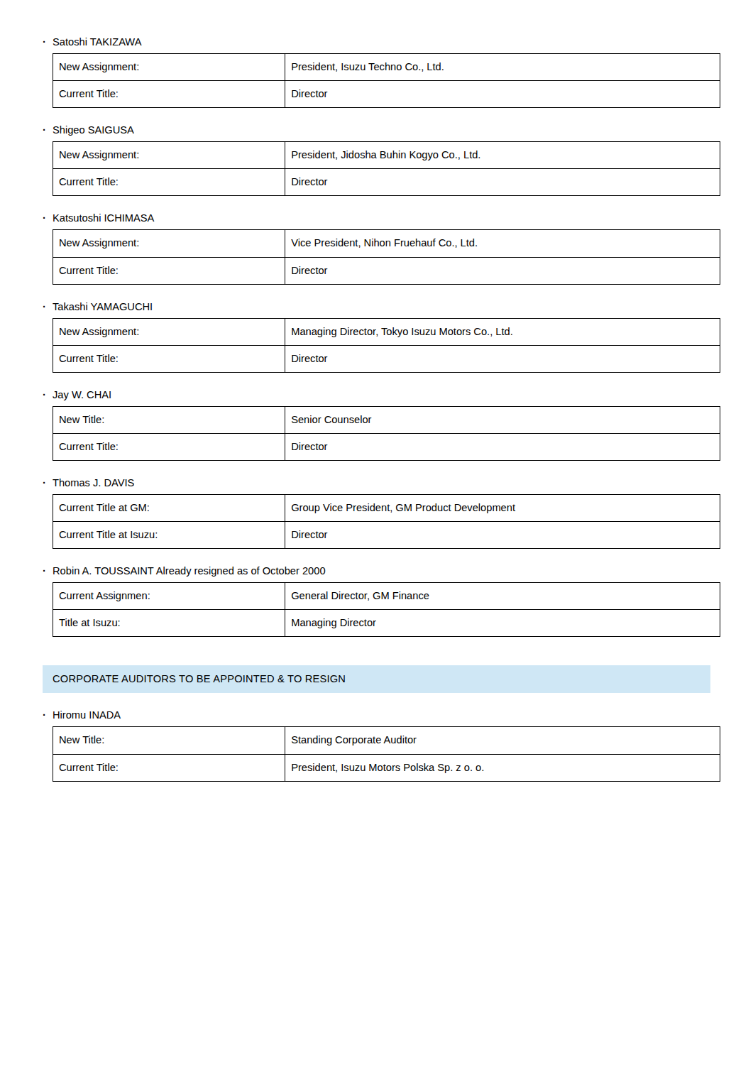Satoshi TAKIZAWA
| New Assignment: | President, Isuzu Techno Co., Ltd. |
| Current Title: | Director |
Shigeo SAIGUSA
| New Assignment: | President, Jidosha Buhin Kogyo Co., Ltd. |
| Current Title: | Director |
Katsutoshi ICHIMASA
| New Assignment: | Vice President, Nihon Fruehauf Co., Ltd. |
| Current Title: | Director |
Takashi YAMAGUCHI
| New Assignment: | Managing Director, Tokyo Isuzu Motors Co., Ltd. |
| Current Title: | Director |
Jay W. CHAI
| New Title: | Senior Counselor |
| Current Title: | Director |
Thomas J. DAVIS
| Current Title at GM: | Group Vice President, GM Product Development |
| Current Title at Isuzu: | Director |
Robin A. TOUSSAINT Already resigned as of October 2000
| Current Assignmen: | General Director, GM Finance |
| Title at Isuzu: | Managing Director |
CORPORATE AUDITORS TO BE APPOINTED & TO RESIGN
Hiromu INADA
| New Title: | Standing Corporate Auditor |
| Current Title: | President, Isuzu Motors Polska Sp. z o. o. |